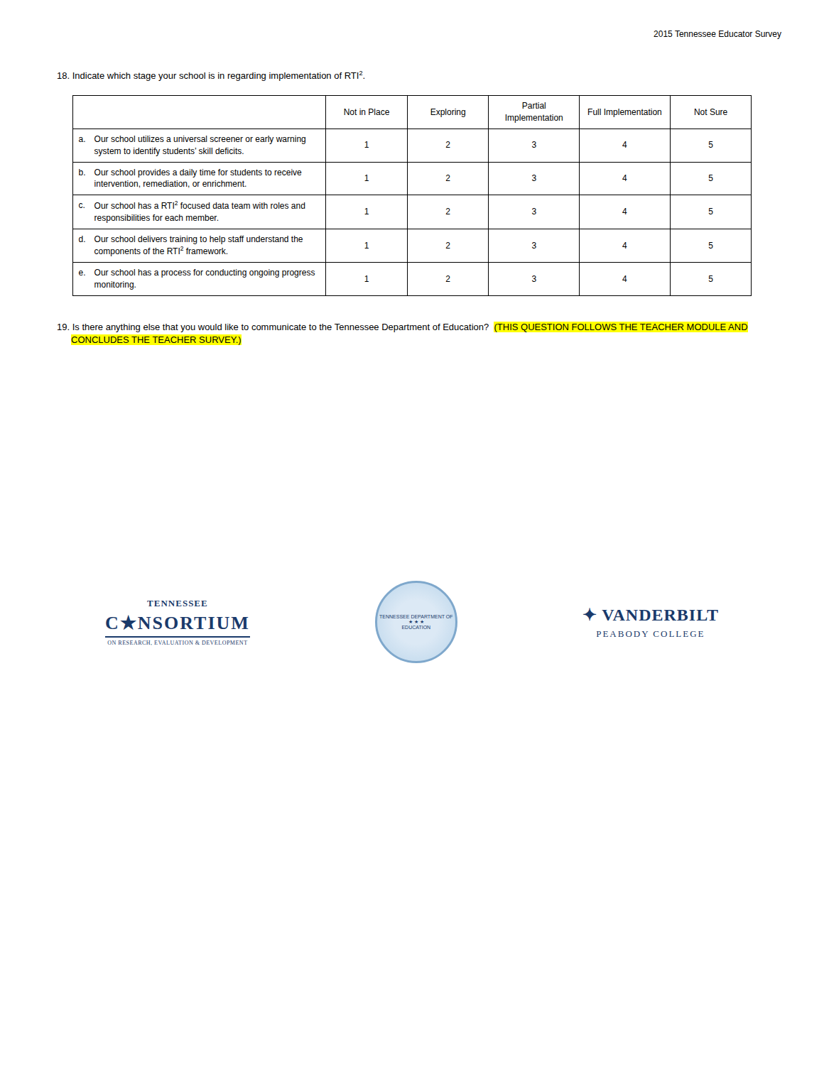2015 Tennessee Educator Survey
18. Indicate which stage your school is in regarding implementation of RTI2.
| | Not in Place | Exploring | Partial Implementation | Full Implementation | Not Sure |
| --- | --- | --- | --- | --- | --- |
| a. Our school utilizes a universal screener or early warning system to identify students’ skill deficits. | 1 | 2 | 3 | 4 | 5 |
| b. Our school provides a daily time for students to receive intervention, remediation, or enrichment. | 1 | 2 | 3 | 4 | 5 |
| c. Our school has a RTI 2 focused data team with roles and responsibilities for each member. | 1 | 2 | 3 | 4 | 5 |
| d. Our school delivers training to help staff understand the components of the RTI 2 framework. | 1 | 2 | 3 | 4 | 5 |
| e. Our school has a process for conducting ongoing progress monitoring. | 1 | 2 | 3 | 4 | 5 |
19. Is there anything else that you would like to communicate to the Tennessee Department of Education? (THIS QUESTION FOLLOWS THE TEACHER MODULE AND CONCLUDES THE TEACHER SURVEY.)
TENNESSEE
C★NSORTIUM
ON RESEARCH, EVALUATION & DEVELOPMENT
TENNESSEE DEPARTMENT OF
★ ★ ★
EDUCATION
✦ VANDERBILT
PEABODY COLLEGE